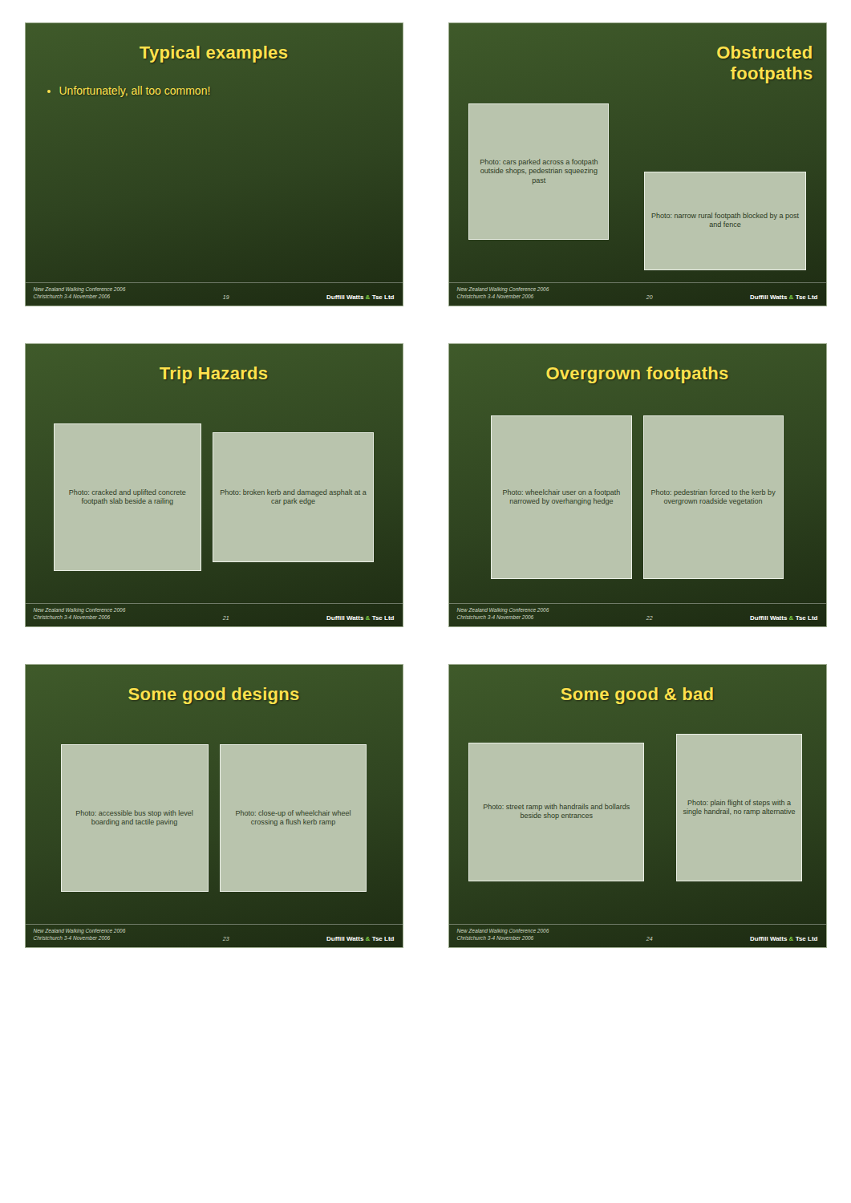New Zealand Walking Conference 2006, Christchurch 3–4 November 2006 — presentation slides 19 to 24
Typical examples
Unfortunately, all too common!
New Zealand Walking Conference 2006
Christchurch 3-4 November 2006
19
Duffill Watts & Tse Ltd
Obstructed
footpaths
Photo: cars parked across a footpath outside shops, pedestrian squeezing past
Photo: narrow rural footpath blocked by a post and fence
New Zealand Walking Conference 2006
Christchurch 3-4 November 2006
20
Duffill Watts & Tse Ltd
Trip Hazards
Photo: cracked and uplifted concrete footpath slab beside a railing
Photo: broken kerb and damaged asphalt at a car park edge
New Zealand Walking Conference 2006
Christchurch 3-4 November 2006
21
Duffill Watts & Tse Ltd
Overgrown footpaths
Photo: wheelchair user on a footpath narrowed by overhanging hedge
Photo: pedestrian forced to the kerb by overgrown roadside vegetation
New Zealand Walking Conference 2006
Christchurch 3-4 November 2006
22
Duffill Watts & Tse Ltd
Some good designs
Photo: accessible bus stop with level boarding and tactile paving
Photo: close-up of wheelchair wheel crossing a flush kerb ramp
New Zealand Walking Conference 2006
Christchurch 3-4 November 2006
23
Duffill Watts & Tse Ltd
Some good & bad
Photo: street ramp with handrails and bollards beside shop entrances
Photo: plain flight of steps with a single handrail, no ramp alternative
New Zealand Walking Conference 2006
Christchurch 3-4 November 2006
24
Duffill Watts & Tse Ltd